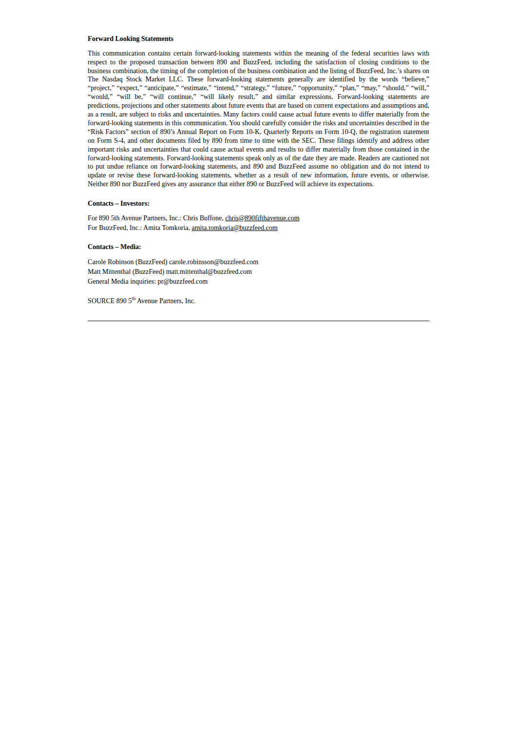Forward Looking Statements
This communication contains certain forward-looking statements within the meaning of the federal securities laws with respect to the proposed transaction between 890 and BuzzFeed, including the satisfaction of closing conditions to the business combination, the timing of the completion of the business combination and the listing of BuzzFeed, Inc.’s shares on The Nasdaq Stock Market LLC. These forward-looking statements generally are identified by the words “believe,” “project,” “expect,” “anticipate,” “estimate,” “intend,” “strategy,” “future,” “opportunity,” “plan,” “may,” “should,” “will,” “would,” “will be,” “will continue,” “will likely result,” and similar expressions. Forward-looking statements are predictions, projections and other statements about future events that are based on current expectations and assumptions and, as a result, are subject to risks and uncertainties. Many factors could cause actual future events to differ materially from the forward-looking statements in this communication. You should carefully consider the risks and uncertainties described in the “Risk Factors” section of 890’s Annual Report on Form 10-K, Quarterly Reports on Form 10-Q, the registration statement on Form S-4, and other documents filed by 890 from time to time with the SEC. These filings identify and address other important risks and uncertainties that could cause actual events and results to differ materially from those contained in the forward-looking statements. Forward-looking statements speak only as of the date they are made. Readers are cautioned not to put undue reliance on forward-looking statements, and 890 and BuzzFeed assume no obligation and do not intend to update or revise these forward-looking statements, whether as a result of new information, future events, or otherwise. Neither 890 nor BuzzFeed gives any assurance that either 890 or BuzzFeed will achieve its expectations.
Contacts – Investors:
For 890 5th Avenue Partners, Inc.: Chris Buffone, chris@890fifthavenue.com
For BuzzFeed, Inc.: Amita Tomkoria, amita.tomkoria@buzzfeed.com
Contacts – Media:
Carole Robinson (BuzzFeed) carole.robinsson@buzzfeed.com
Matt Mittenthal (BuzzFeed) matt.mittenthal@buzzfeed.com
General Media inquiries: pr@buzzfeed.com
SOURCE 890 5th Avenue Partners, Inc.